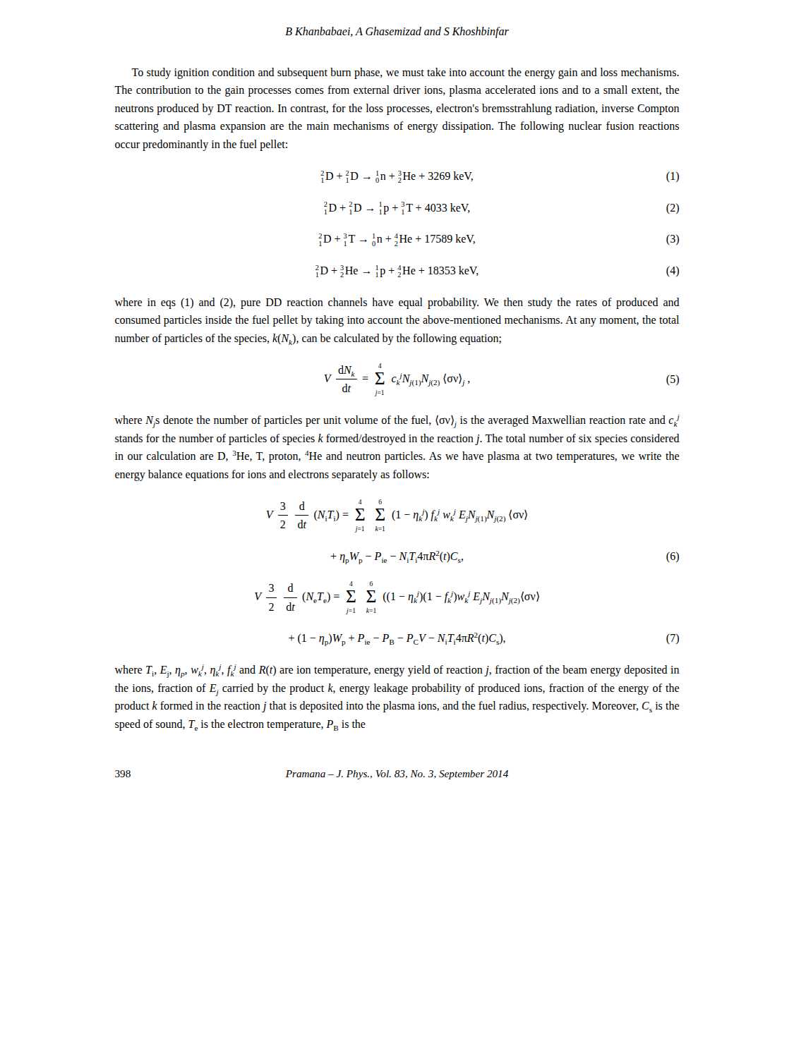B Khanbabaei, A Ghasemizad and S Khoshbinfar
To study ignition condition and subsequent burn phase, we must take into account the energy gain and loss mechanisms. The contribution to the gain processes comes from external driver ions, plasma accelerated ions and to a small extent, the neutrons produced by DT reaction. In contrast, for the loss processes, electron's bremsstrahlung radiation, inverse Compton scattering and plasma expansion are the main mechanisms of energy dissipation. The following nuclear fusion reactions occur predominantly in the fuel pellet:
21 D + 21 D → 10n + 32 He + 3269 keV,
(1)
21 D + 21 D → 11p + 31 T + 4033 keV,
(2)
21 D + 31 T → 10n + 42 He + 17589 keV,
(3)
21 D + 32 He → 11p + 42 He + 18353 keV,
(4)
where in eqs (1) and (2), pure DD reaction channels have equal probability. We then study the rates of produced and consumed particles inside the fuel pellet by taking into account the above-mentioned mechanisms. At any moment, the total number of particles of the species, k(Nk), can be calculated by the following equation;
V dNk dt = 4 Σj=1 ckj Nj(1)Nj(2) ⟨σν⟩j ,
(5)
where Njs denote the number of particles per unit volume of the fuel, ⟨σν⟩j is the averaged Maxwellian reaction rate and ckj stands for the number of particles of species k formed/destroyed in the reaction j. The total number of six species considered in our calculation are D, 3He, T, proton, 4He and neutron particles. As we have plasma at two temperatures, we write the energy balance equations for ions and electrons separately as follows:
V 32 ddt (NiTi) = 4 Σj=1 6 Σk=1 (1 − ηkj) fkj wkj Ej Nj(1)Nj(2) ⟨σν⟩
+ ηpWp − Pie − NiTi4πR2(t)Cs,
(6)
V 32 ddt (NeTe) = 4 Σj=1 6 Σk=1 ((1 − ηkj)(1 − fkj)wkj Ej Nj(1)Nj(2)⟨σν⟩
+ (1 − ηp)Wp + Pie − PB − PCV − NiTi4πR2(t)Cs),
(7)
where Ti, Ej, ηp, wkj, ηkj, fkj and R(t) are ion temperature, energy yield of reaction j, fraction of the beam energy deposited in the ions, fraction of Ej carried by the product k, energy leakage probability of produced ions, fraction of the energy of the product k formed in the reaction j that is deposited into the plasma ions, and the fuel radius, respectively. Moreover, Cs is the speed of sound, Te is the electron temperature, PB is the
398
Pramana – J. Phys., Vol. 83, No. 3, September 2014